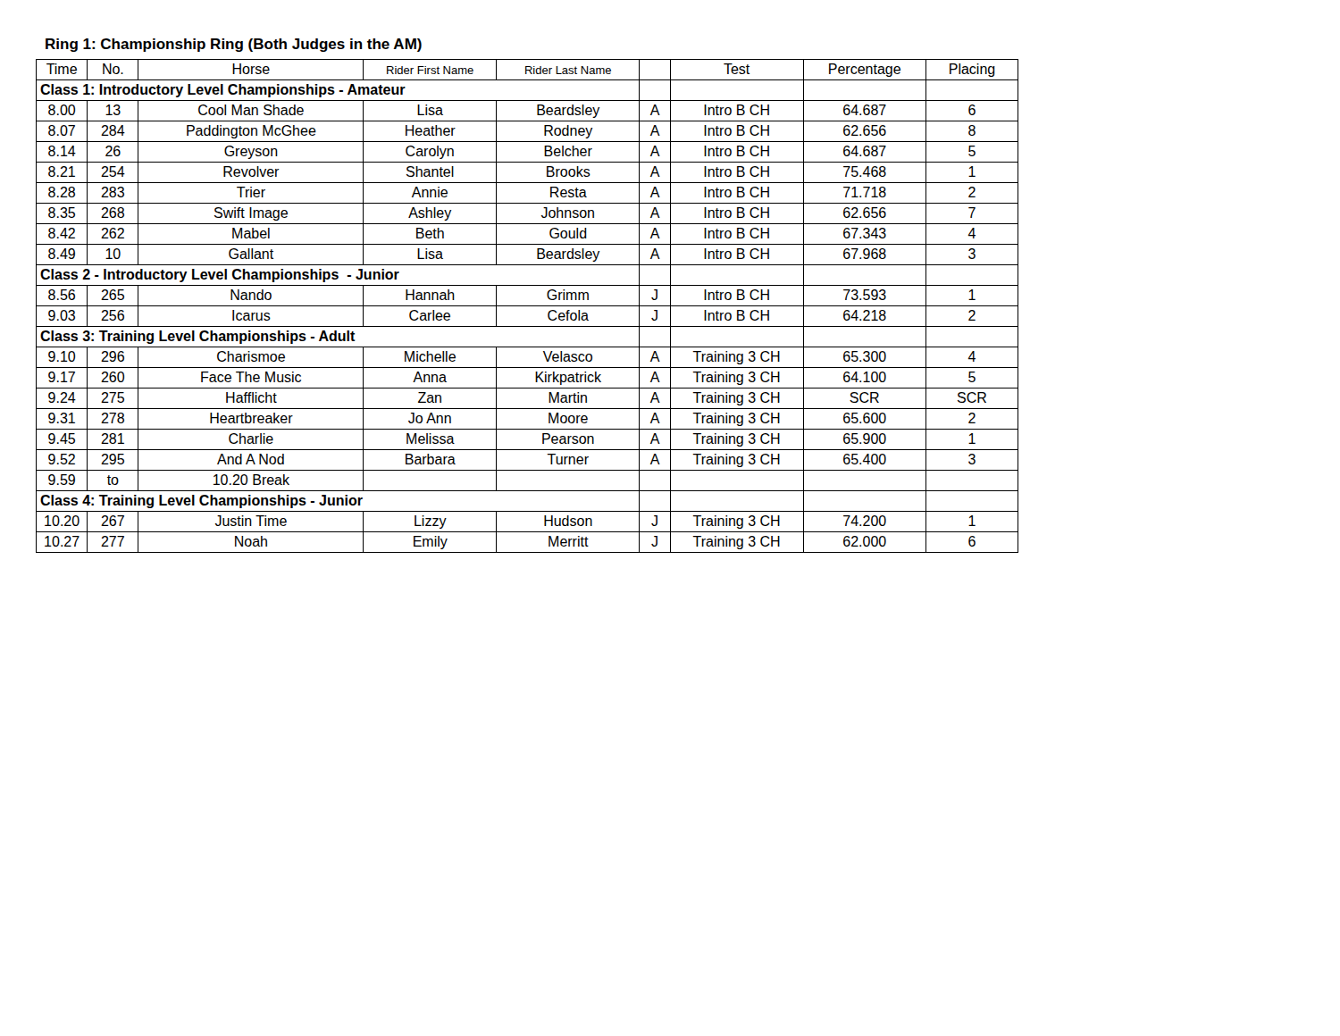Ring 1: Championship Ring (Both Judges in the AM)
| Time | No. | Horse | Rider First Name | Rider Last Name | | Test | Percentage | Placing |
| --- | --- | --- | --- | --- | --- | --- | --- | --- |
| Class 1: Introductory Level Championships - Amateur | | | | |
| 8.00 | 13 | Cool Man Shade | Lisa | Beardsley | A | Intro B CH | 64.687 | 6 |
| 8.07 | 284 | Paddington McGhee | Heather | Rodney | A | Intro B CH | 62.656 | 8 |
| 8.14 | 26 | Greyson | Carolyn | Belcher | A | Intro B CH | 64.687 | 5 |
| 8.21 | 254 | Revolver | Shantel | Brooks | A | Intro B CH | 75.468 | 1 |
| 8.28 | 283 | Trier | Annie | Resta | A | Intro B CH | 71.718 | 2 |
| 8.35 | 268 | Swift Image | Ashley | Johnson | A | Intro B CH | 62.656 | 7 |
| 8.42 | 262 | Mabel | Beth | Gould | A | Intro B CH | 67.343 | 4 |
| 8.49 | 10 | Gallant | Lisa | Beardsley | A | Intro B CH | 67.968 | 3 |
| Class 2 - Introductory Level Championships - Junior | | | | |
| 8.56 | 265 | Nando | Hannah | Grimm | J | Intro B CH | 73.593 | 1 |
| 9.03 | 256 | Icarus | Carlee | Cefola | J | Intro B CH | 64.218 | 2 |
| Class 3: Training Level Championships - Adult | | | | |
| 9.10 | 296 | Charismoe | Michelle | Velasco | A | Training 3 CH | 65.300 | 4 |
| 9.17 | 260 | Face The Music | Anna | Kirkpatrick | A | Training 3 CH | 64.100 | 5 |
| 9.24 | 275 | Hafflicht | Zan | Martin | A | Training 3 CH | SCR | SCR |
| 9.31 | 278 | Heartbreaker | Jo Ann | Moore | A | Training 3 CH | 65.600 | 2 |
| 9.45 | 281 | Charlie | Melissa | Pearson | A | Training 3 CH | 65.900 | 1 |
| 9.52 | 295 | And A Nod | Barbara | Turner | A | Training 3 CH | 65.400 | 3 |
| 9.59 | to | 10.20 Break | | | | | | |
| Class 4: Training Level Championships - Junior | | | | |
| 10.20 | 267 | Justin Time | Lizzy | Hudson | J | Training 3 CH | 74.200 | 1 |
| 10.27 | 277 | Noah | Emily | Merritt | J | Training 3 CH | 62.000 | 6 |